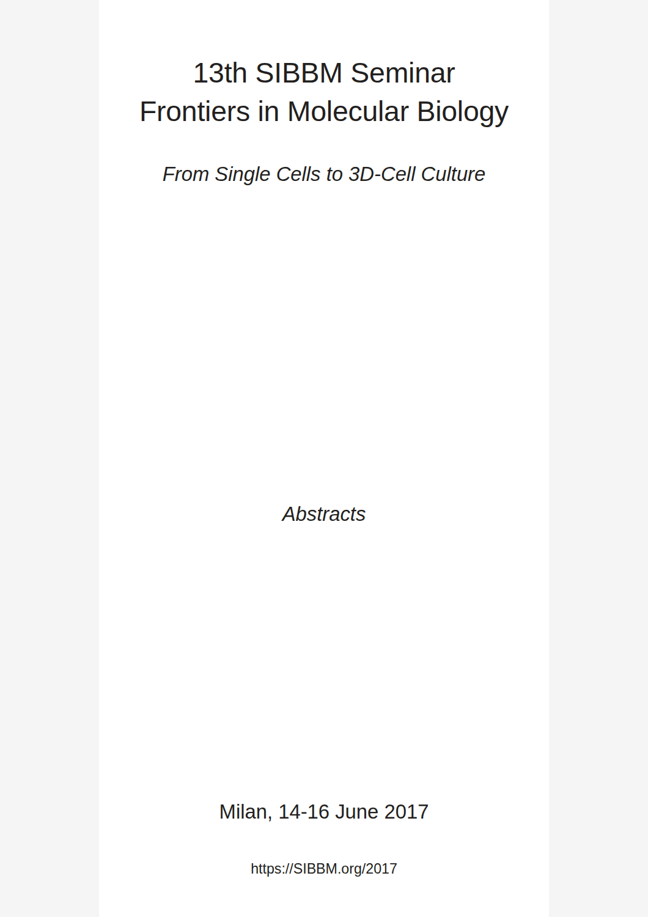13th SIBBM Seminar Frontiers in Molecular Biology
From Single Cells to 3D-Cell Culture
Abstracts
Milan, 14-16 June 2017
https://SIBBM.org/2017